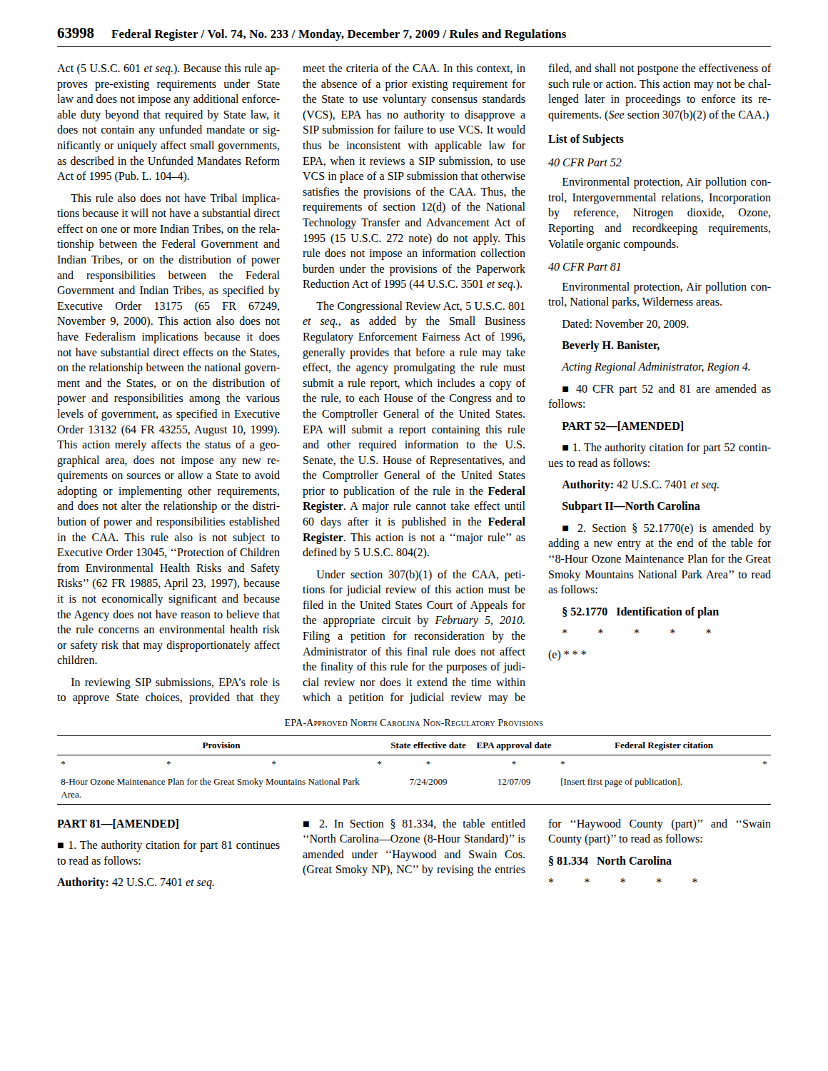63998 Federal Register / Vol. 74, No. 233 / Monday, December 7, 2009 / Rules and Regulations
Act (5 U.S.C. 601 et seq.). Because this rule approves pre-existing requirements under State law and does not impose any additional enforceable duty beyond that required by State law, it does not contain any unfunded mandate or significantly or uniquely affect small governments, as described in the Unfunded Mandates Reform Act of 1995 (Pub. L. 104–4).
This rule also does not have Tribal implications because it will not have a substantial direct effect on one or more Indian Tribes, on the relationship between the Federal Government and Indian Tribes, or on the distribution of power and responsibilities between the Federal Government and Indian Tribes, as specified by Executive Order 13175 (65 FR 67249, November 9, 2000). This action also does not have Federalism implications because it does not have substantial direct effects on the States, on the relationship between the national government and the States, or on the distribution of power and responsibilities among the various levels of government, as specified in Executive Order 13132 (64 FR 43255, August 10, 1999). This action merely affects the status of a geographical area, does not impose any new requirements on sources or allow a State to avoid adopting or implementing other requirements, and does not alter the relationship or the distribution of power and responsibilities established in the CAA. This rule also is not subject to Executive Order 13045, ‘‘Protection of Children from Environmental Health Risks and Safety Risks’’ (62 FR 19885, April 23, 1997), because it is not economically significant and because the Agency does not have reason to believe that the rule concerns an environmental health risk or safety risk that may disproportionately affect children.
In reviewing SIP submissions, EPA’s role is to approve State choices, provided that they meet the criteria of the CAA. In this context, in the absence of a prior existing requirement for the State to use voluntary consensus standards (VCS), EPA has no authority to disapprove a SIP submission for failure to use VCS. It would thus be inconsistent with applicable law for EPA, when it reviews a SIP submission, to use VCS in place of a SIP submission that otherwise satisfies the provisions of the CAA. Thus, the requirements of section 12(d) of the National Technology Transfer and Advancement Act of 1995 (15 U.S.C. 272 note) do not apply. This rule does not impose an information collection burden under the provisions of the Paperwork Reduction Act of 1995 (44 U.S.C. 3501 et seq.).
The Congressional Review Act, 5 U.S.C. 801 et seq., as added by the Small Business Regulatory Enforcement Fairness Act of 1996, generally provides that before a rule may take effect, the agency promulgating the rule must submit a rule report, which includes a copy of the rule, to each House of the Congress and to the Comptroller General of the United States. EPA will submit a report containing this rule and other required information to the U.S. Senate, the U.S. House of Representatives, and the Comptroller General of the United States prior to publication of the rule in the Federal Register. A major rule cannot take effect until 60 days after it is published in the Federal Register. This action is not a ‘‘major rule’’ as defined by 5 U.S.C. 804(2).
Under section 307(b)(1) of the CAA, petitions for judicial review of this action must be filed in the United States Court of Appeals for the appropriate circuit by February 5, 2010. Filing a petition for reconsideration by the Administrator of this final rule does not affect the finality of this rule for the purposes of judicial review nor does it extend the time within which a petition for judicial review may be filed, and shall not postpone the effectiveness of such rule or action. This action may not be challenged later in proceedings to enforce its requirements. (See section 307(b)(2) of the CAA.)
List of Subjects
40 CFR Part 52
Environmental protection, Air pollution control, Intergovernmental relations, Incorporation by reference, Nitrogen dioxide, Ozone, Reporting and recordkeeping requirements, Volatile organic compounds.
40 CFR Part 81
Environmental protection, Air pollution control, National parks, Wilderness areas.
Dated: November 20, 2009.
Beverly H. Banister,
Acting Regional Administrator, Region 4.
40 CFR part 52 and 81 are amended as follows:
PART 52—[AMENDED]
1. The authority citation for part 52 continues to read as follows:
Authority: 42 U.S.C. 7401 et seq.
Subpart II—North Carolina
2. Section § 52.1770(e) is amended by adding a new entry at the end of the table for ‘‘8-Hour Ozone Maintenance Plan for the Great Smoky Mountains National Park Area’’ to read as follows:
§ 52.1770 Identification of plan
* * * * *
(e) * * *
EPA-Approved North Carolina Non-Regulatory Provisions
| Provision | State effective date | EPA approval date | Federal Register citation |
| --- | --- | --- | --- |
| * * * * | * | * | * * |
| 8-Hour Ozone Maintenance Plan for the Great Smoky Mountains National Park Area. | 7/24/2009 | 12/07/09 | [Insert first page of publication]. |
PART 81—[AMENDED]
1. The authority citation for part 81 continues to read as follows:
Authority: 42 U.S.C. 7401 et seq.
2. In Section § 81.334, the table entitled ‘‘North Carolina—Ozone (8-Hour Standard)’’ is amended under ‘‘Haywood and Swain Cos. (Great Smoky NP), NC’’ by revising the entries for ‘‘Haywood County (part)’’ and ‘‘Swain County (part)’’ to read as follows:
§ 81.334 North Carolina
* * * * *